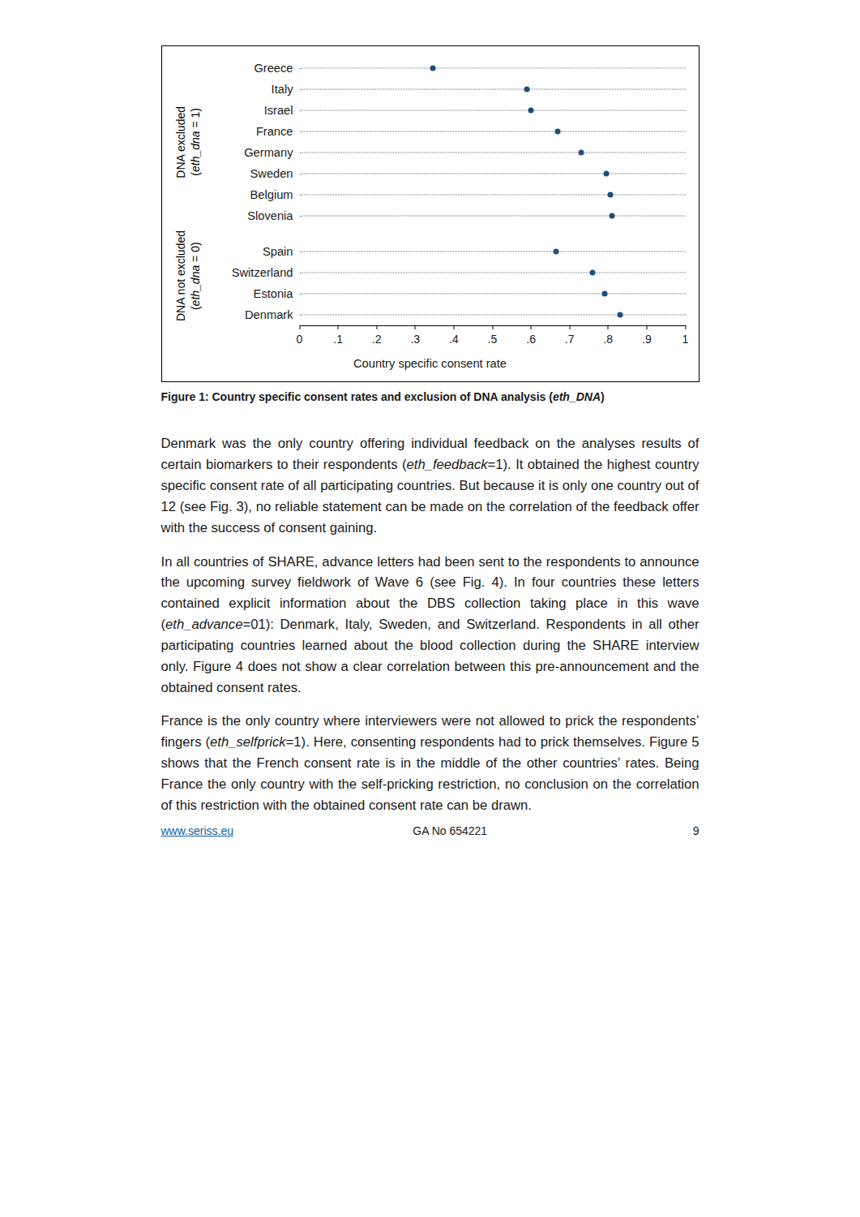DNA excluded
(eth_dna = 1)
Greece
Italy
Israel
France
Germany
Sweden
Belgium
Slovenia
DNA not excluded
(eth_dna = 0)
Spain
Switzerland
Estonia
Denmark
0 .1 .2 .3 .4 .5 .6 .7 .8 .9 1
Country specific consent rate
Figure 1: Country specific consent rates and exclusion of DNA analysis (eth_DNA)
Denmark was the only country offering individual feedback on the analyses results of certain biomarkers to their respondents (eth_feedback=1). It obtained the highest country specific consent rate of all participating countries. But because it is only one country out of 12 (see Fig. 3), no reliable statement can be made on the correlation of the feedback offer with the success of consent gaining.
In all countries of SHARE, advance letters had been sent to the respondents to announce the upcoming survey fieldwork of Wave 6 (see Fig. 4). In four countries these letters contained explicit information about the DBS collection taking place in this wave (eth_advance=01): Denmark, Italy, Sweden, and Switzerland. Respondents in all other participating countries learned about the blood collection during the SHARE interview only. Figure 4 does not show a clear correlation between this pre-announcement and the obtained consent rates.
France is the only country where interviewers were not allowed to prick the respondents’ fingers (eth_selfprick=1). Here, consenting respondents had to prick themselves. Figure 5 shows that the French consent rate is in the middle of the other countries’ rates. Being France the only country with the self-pricking restriction, no conclusion on the correlation of this restriction with the obtained consent rate can be drawn.
www.seriss.eu
GA No 654221
9